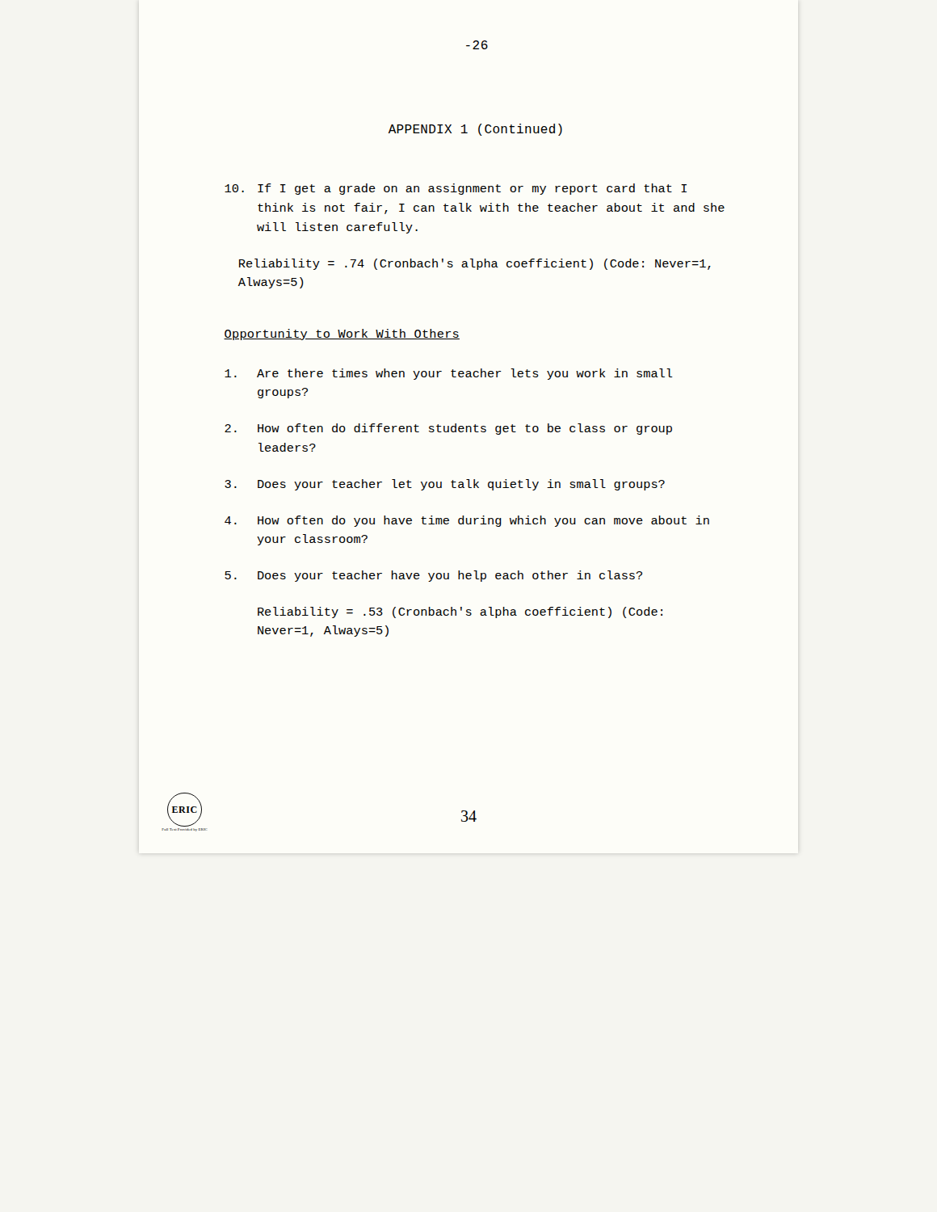-26
APPENDIX 1 (Continued)
10. If I get a grade on an assignment or my report card that I think is not fair, I can talk with the teacher about it and she will listen carefully.
Reliability = .74 (Cronbach's alpha coefficient) (Code: Never=1, Always=5)
Opportunity to Work With Others
1. Are there times when your teacher lets you work in small groups?
2. How often do different students get to be class or group leaders?
3. Does your teacher let you talk quietly in small groups?
4. How often do you have time during which you can move about in your classroom?
5. Does your teacher have you help each other in class?
Reliability = .53 (Cronbach's alpha coefficient) (Code: Never=1, Always=5)
ERIC
Full Text Provided by ERIC
34